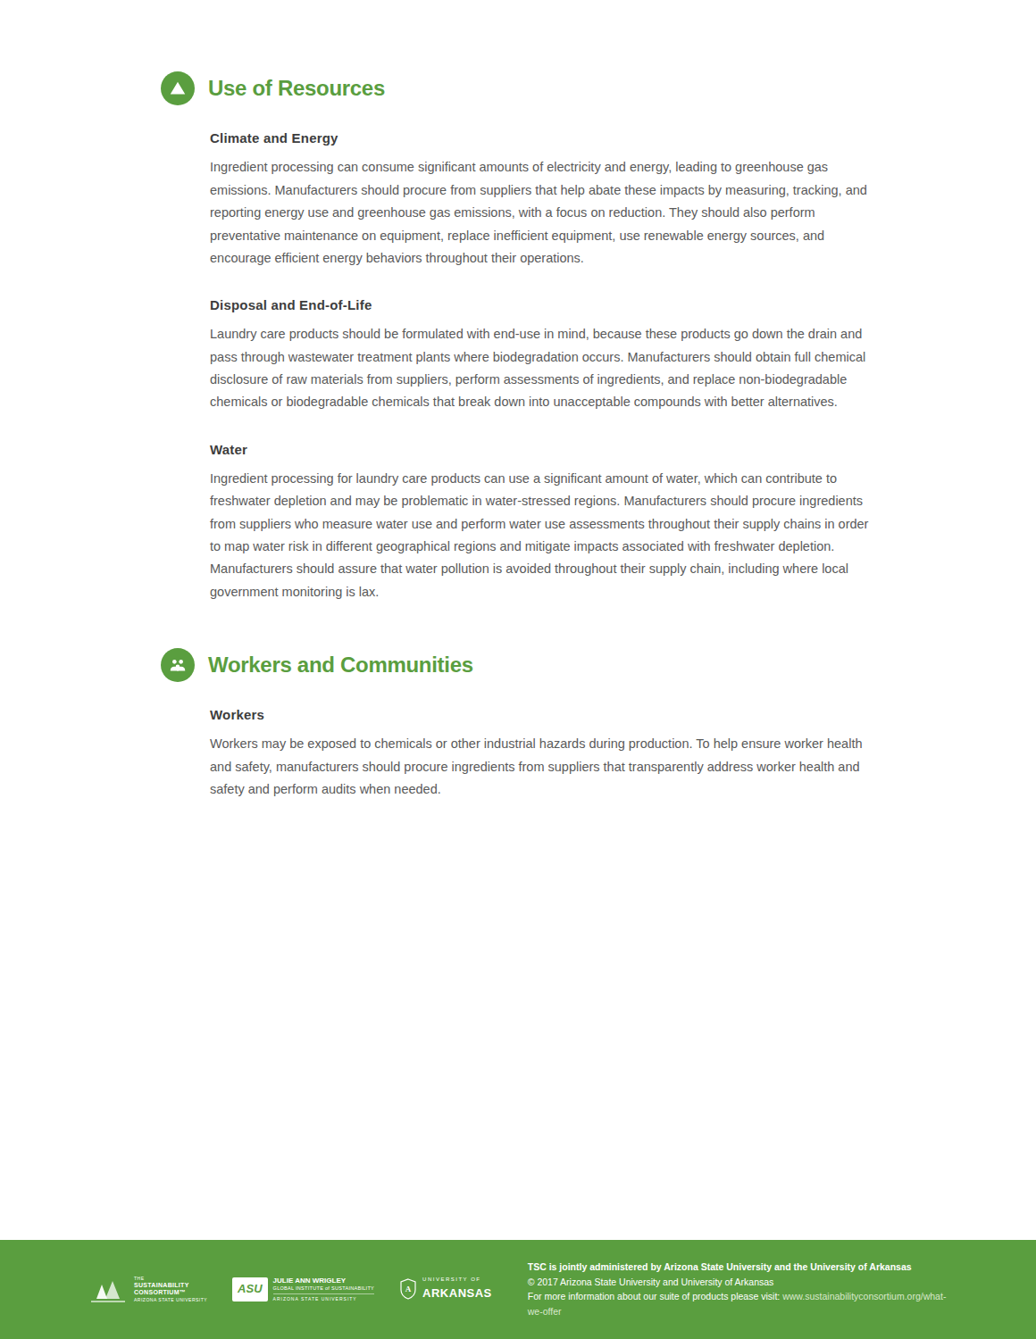Use of Resources
Climate and Energy
Ingredient processing can consume significant amounts of electricity and energy, leading to greenhouse gas emissions. Manufacturers should procure from suppliers that help abate these impacts by measuring, tracking, and reporting energy use and greenhouse gas emissions, with a focus on reduction. They should also perform preventative maintenance on equipment, replace inefficient equipment, use renewable energy sources, and encourage efficient energy behaviors throughout their operations.
Disposal and End-of-Life
Laundry care products should be formulated with end-use in mind, because these products go down the drain and pass through wastewater treatment plants where biodegradation occurs. Manufacturers should obtain full chemical disclosure of raw materials from suppliers, perform assessments of ingredients, and replace non-biodegradable chemicals or biodegradable chemicals that break down into unacceptable compounds with better alternatives.
Water
Ingredient processing for laundry care products can use a significant amount of water, which can contribute to freshwater depletion and may be problematic in water-stressed regions. Manufacturers should procure ingredients from suppliers who measure water use and perform water use assessments throughout their supply chains in order to map water risk in different geographical regions and mitigate impacts associated with freshwater depletion. Manufacturers should assure that water pollution is avoided throughout their supply chain, including where local government monitoring is lax.
Workers and Communities
Workers
Workers may be exposed to chemicals or other industrial hazards during production. To help ensure worker health and safety, manufacturers should procure ingredients from suppliers that transparently address worker health and safety and perform audits when needed.
THE
SUSTAINABILITY
CONSORTIUM™
ARIZONA STATE UNIVERSITY
ASU
JULIE ANN WRIGLEY
GLOBAL INSTITUTE of SUSTAINABILITY
ARIZONA STATE UNIVERSITY
A
UNIVERSITY OF
ARKANSAS
TSC is jointly administered by Arizona State University and the University of Arkansas
© 2017 Arizona State University and University of Arkansas
For more information about our suite of products please visit: www.sustainabilityconsortium.org/what-we-offer